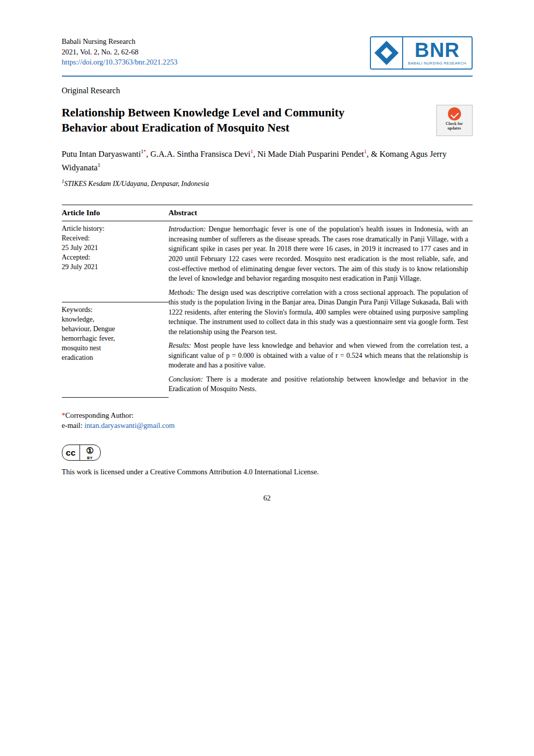Babali Nursing Research
2021, Vol. 2, No. 2, 62-68
https://doi.org/10.37363/bnr.2021.2253
BNR
BABALI NURSING RESEARCH
Original Research
Relationship Between Knowledge Level and Community Behavior about Eradication of Mosquito Nest
Check for
updates
Putu Intan Daryaswanti1*, G.A.A. Sintha Fransisca Devi1, Ni Made Diah Pusparini Pendet1, & Komang Agus Jerry Widyanata1
1STIKES Kesdam IX/Udayana, Denpasar, Indonesia
| Article Info | Abstract |
| --- | --- |
| Article history: Received: 25 July 2021 Accepted: 29 July 2021 | Introduction: Dengue hemorrhagic fever is one of the population's health issues in Indonesia, with an increasing number of sufferers as the disease spreads. The cases rose dramatically in Panji Village, with a significant spike in cases per year. In 2018 there were 16 cases, in 2019 it increased to 177 cases and in 2020 until February 122 cases were recorded. Mosquito nest eradication is the most reliable, safe, and cost-effective method of eliminating dengue fever vectors. The aim of this study is to know relationship the level of knowledge and behavior regarding mosquito nest eradication in Panji Village. Methods: The design used was descriptive correlation with a cross sectional approach. The population of this study is the population living in the Banjar area, Dinas Dangin Pura Panji Village Sukasada, Bali with 1222 residents, after entering the Slovin's formula, 400 samples were obtained using purposive sampling technique. The instrument used to collect data in this study was a questionnaire sent via google form. Test the relationship using the Pearson test. Results: Most people have less knowledge and behavior and when viewed from the correlation test, a significant value of p = 0.000 is obtained with a value of r = 0.524 which means that the relationship is moderate and has a positive value. Conclusion: There is a moderate and positive relationship between knowledge and behavior in the Eradication of Mosquito Nests. |
| Keywords: knowledge, behaviour, Dengue hemorrhagic fever, mosquito nest eradication |
*Corresponding Author:
e-mail: intan.daryaswanti@gmail.com
cc
① BY
This work is licensed under a Creative Commons Attribution 4.0 International License.
62